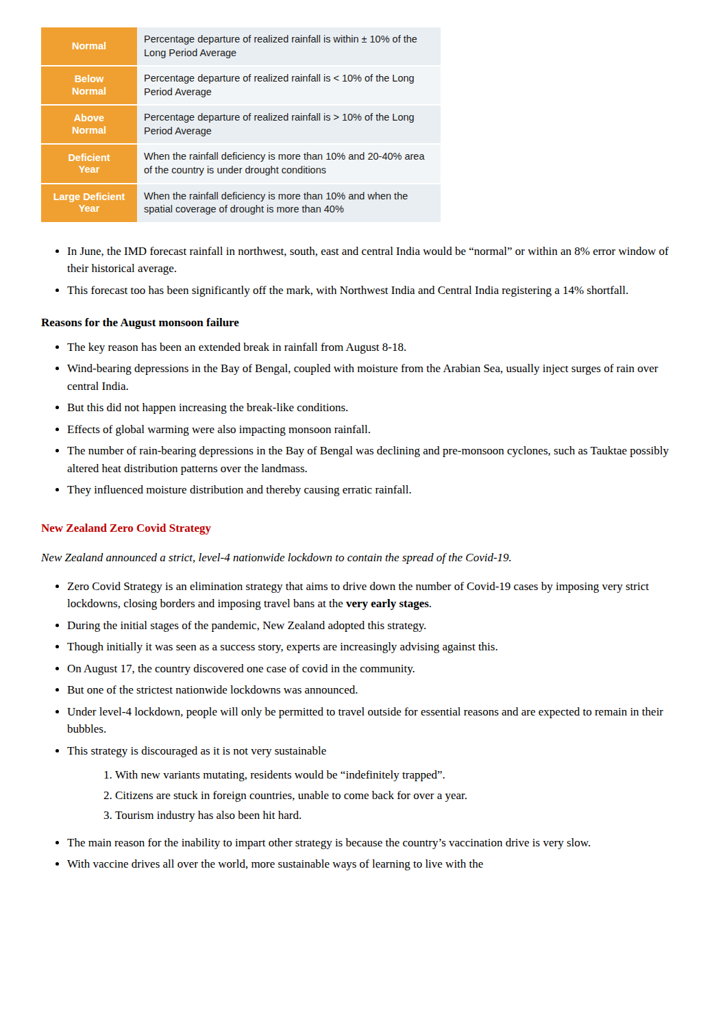| Normal | Percentage departure of realized rainfall is within ± 10% of the Long Period Average |
| Below Normal | Percentage departure of realized rainfall is < 10% of the Long Period Average |
| Above Normal | Percentage departure of realized rainfall is > 10% of the Long Period Average |
| Deficient Year | When the rainfall deficiency is more than 10% and 20-40% area of the country is under drought conditions |
| Large Deficient Year | When the rainfall deficiency is more than 10% and when the spatial coverage of drought is more than 40% |
In June, the IMD forecast rainfall in northwest, south, east and central India would be “normal” or within an 8% error window of their historical average.
This forecast too has been significantly off the mark, with Northwest India and Central India registering a 14% shortfall.
Reasons for the August monsoon failure
The key reason has been an extended break in rainfall from August 8-18.
Wind-bearing depressions in the Bay of Bengal, coupled with moisture from the Arabian Sea, usually inject surges of rain over central India.
But this did not happen increasing the break-like conditions.
Effects of global warming were also impacting monsoon rainfall.
The number of rain-bearing depressions in the Bay of Bengal was declining and pre-monsoon cyclones, such as Tauktae possibly altered heat distribution patterns over the landmass.
They influenced moisture distribution and thereby causing erratic rainfall.
New Zealand Zero Covid Strategy
New Zealand announced a strict, level-4 nationwide lockdown to contain the spread of the Covid-19.
Zero Covid Strategy is an elimination strategy that aims to drive down the number of Covid-19 cases by imposing very strict lockdowns, closing borders and imposing travel bans at the very early stages.
During the initial stages of the pandemic, New Zealand adopted this strategy.
Though initially it was seen as a success story, experts are increasingly advising against this.
On August 17, the country discovered one case of covid in the community.
But one of the strictest nationwide lockdowns was announced.
Under level-4 lockdown, people will only be permitted to travel outside for essential reasons and are expected to remain in their bubbles.
This strategy is discouraged as it is not very sustainable
With new variants mutating, residents would be “indefinitely trapped”.
Citizens are stuck in foreign countries, unable to come back for over a year.
Tourism industry has also been hit hard.
The main reason for the inability to impart other strategy is because the country’s vaccination drive is very slow.
With vaccine drives all over the world, more sustainable ways of learning to live with the